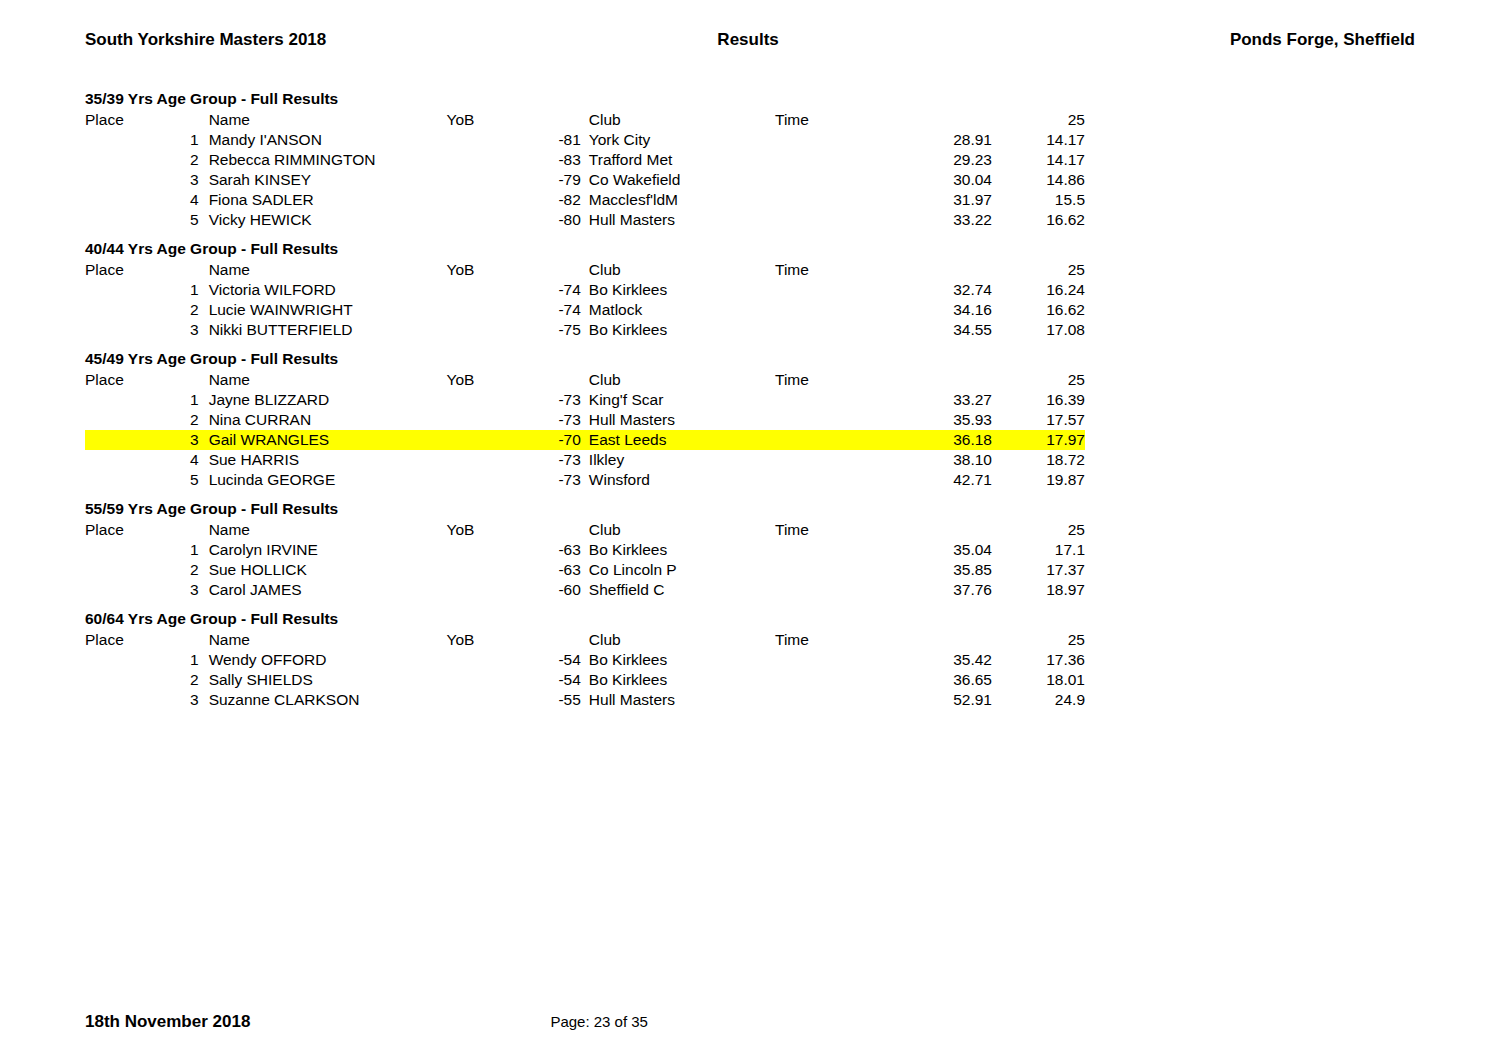South Yorkshire Masters 2018
Results
Ponds Forge, Sheffield
35/39 Yrs Age Group - Full Results
| Place | | Name | YoB | | Club | Time | | 25 |
| | 1 | Mandy I'ANSON | | -81 | York City | | 28.91 | 14.17 |
| | 2 | Rebecca RIMMINGTON | | -83 | Trafford Met | | 29.23 | 14.17 |
| | 3 | Sarah KINSEY | | -79 | Co Wakefield | | 30.04 | 14.86 |
| | 4 | Fiona SADLER | | -82 | Macclesf'ldM | | 31.97 | 15.5 |
| | 5 | Vicky HEWICK | | -80 | Hull Masters | | 33.22 | 16.62 |
40/44 Yrs Age Group - Full Results
| Place | | Name | YoB | | Club | Time | | 25 |
| | 1 | Victoria WILFORD | | -74 | Bo Kirklees | | 32.74 | 16.24 |
| | 2 | Lucie WAINWRIGHT | | -74 | Matlock | | 34.16 | 16.62 |
| | 3 | Nikki BUTTERFIELD | | -75 | Bo Kirklees | | 34.55 | 17.08 |
45/49 Yrs Age Group - Full Results
| Place | | Name | YoB | | Club | Time | | 25 |
| | 1 | Jayne BLIZZARD | | -73 | King'f Scar | | 33.27 | 16.39 |
| | 2 | Nina CURRAN | | -73 | Hull Masters | | 35.93 | 17.57 |
| | 3 | Gail WRANGLES | | -70 | East Leeds | | 36.18 | 17.97 |
| | 4 | Sue HARRIS | | -73 | Ilkley | | 38.10 | 18.72 |
| | 5 | Lucinda GEORGE | | -73 | Winsford | | 42.71 | 19.87 |
55/59 Yrs Age Group - Full Results
| Place | | Name | YoB | | Club | Time | | 25 |
| | 1 | Carolyn IRVINE | | -63 | Bo Kirklees | | 35.04 | 17.1 |
| | 2 | Sue HOLLICK | | -63 | Co Lincoln P | | 35.85 | 17.37 |
| | 3 | Carol JAMES | | -60 | Sheffield C | | 37.76 | 18.97 |
60/64 Yrs Age Group - Full Results
| Place | | Name | YoB | | Club | Time | | 25 |
| | 1 | Wendy OFFORD | | -54 | Bo Kirklees | | 35.42 | 17.36 |
| | 2 | Sally SHIELDS | | -54 | Bo Kirklees | | 36.65 | 18.01 |
| | 3 | Suzanne CLARKSON | | -55 | Hull Masters | | 52.91 | 24.9 |
18th November 2018
Page: 23 of 35